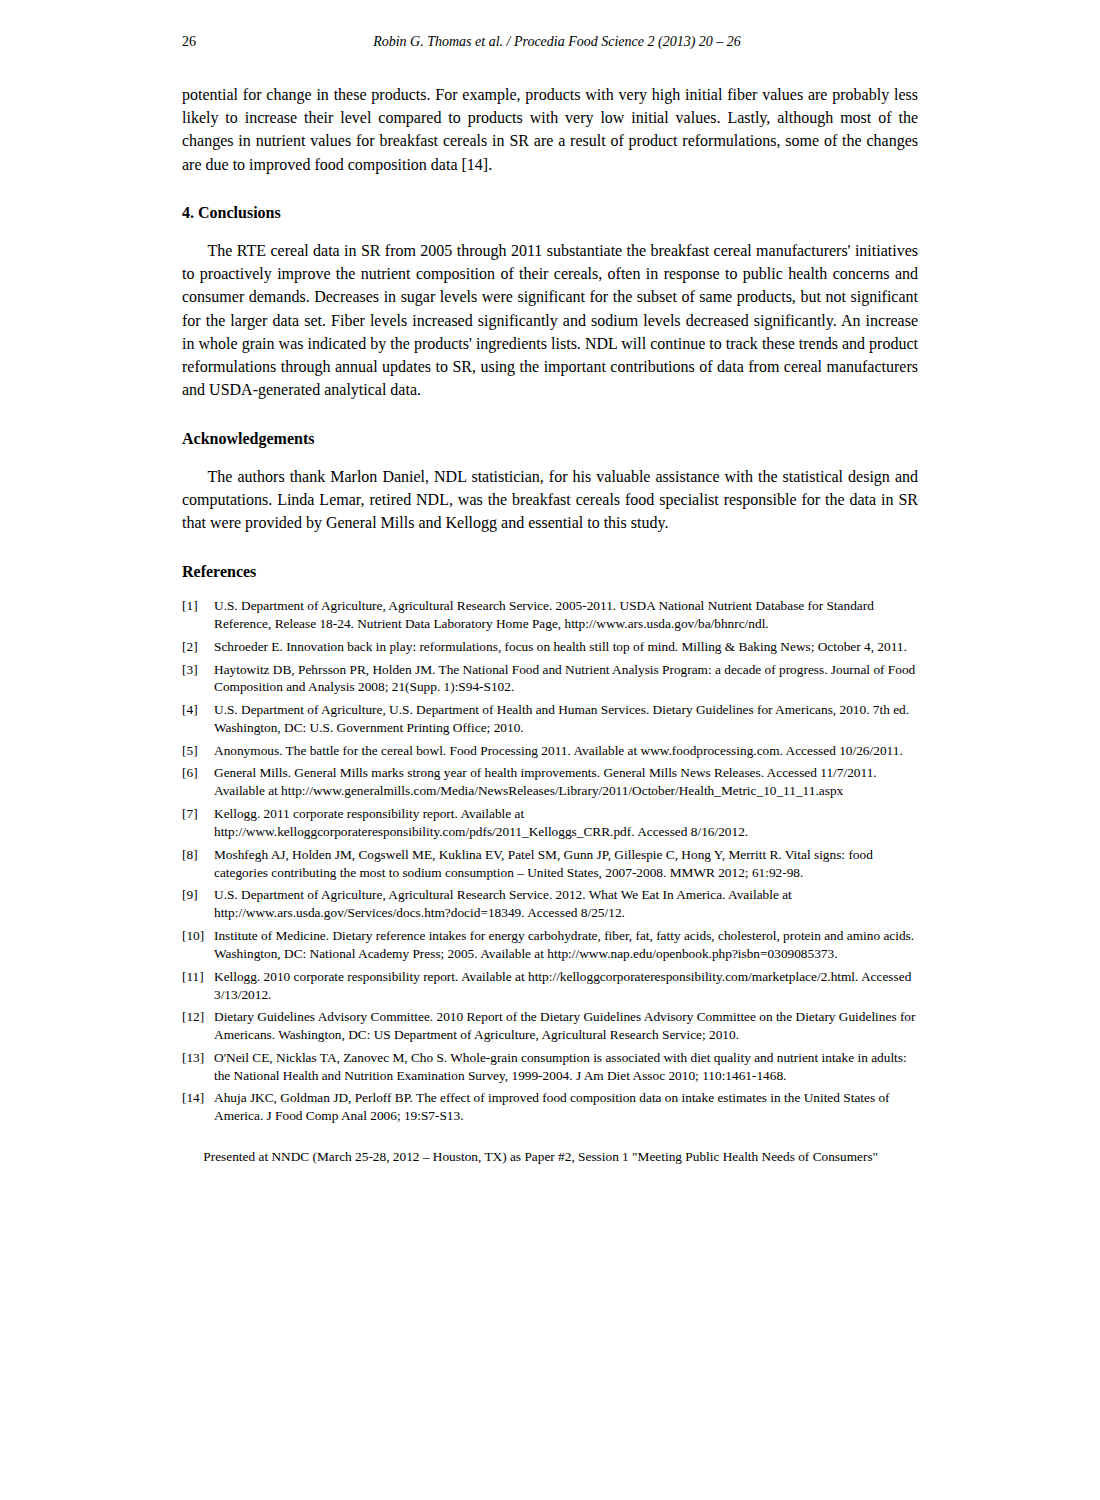26 Robin G. Thomas et al. / Procedia Food Science 2 (2013) 20 – 26
potential for change in these products. For example, products with very high initial fiber values are probably less likely to increase their level compared to products with very low initial values. Lastly, although most of the changes in nutrient values for breakfast cereals in SR are a result of product reformulations, some of the changes are due to improved food composition data [14].
4. Conclusions
The RTE cereal data in SR from 2005 through 2011 substantiate the breakfast cereal manufacturers' initiatives to proactively improve the nutrient composition of their cereals, often in response to public health concerns and consumer demands. Decreases in sugar levels were significant for the subset of same products, but not significant for the larger data set. Fiber levels increased significantly and sodium levels decreased significantly. An increase in whole grain was indicated by the products' ingredients lists. NDL will continue to track these trends and product reformulations through annual updates to SR, using the important contributions of data from cereal manufacturers and USDA-generated analytical data.
Acknowledgements
The authors thank Marlon Daniel, NDL statistician, for his valuable assistance with the statistical design and computations. Linda Lemar, retired NDL, was the breakfast cereals food specialist responsible for the data in SR that were provided by General Mills and Kellogg and essential to this study.
References
U.S. Department of Agriculture, Agricultural Research Service. 2005-2011. USDA National Nutrient Database for Standard Reference, Release 18-24. Nutrient Data Laboratory Home Page, http://www.ars.usda.gov/ba/bhnrc/ndl.
Schroeder E. Innovation back in play: reformulations, focus on health still top of mind. Milling & Baking News; October 4, 2011.
Haytowitz DB, Pehrsson PR, Holden JM. The National Food and Nutrient Analysis Program: a decade of progress. Journal of Food Composition and Analysis 2008; 21(Supp. 1):S94-S102.
U.S. Department of Agriculture, U.S. Department of Health and Human Services. Dietary Guidelines for Americans, 2010. 7th ed. Washington, DC: U.S. Government Printing Office; 2010.
Anonymous. The battle for the cereal bowl. Food Processing 2011. Available at www.foodprocessing.com. Accessed 10/26/2011.
General Mills. General Mills marks strong year of health improvements. General Mills News Releases. Accessed 11/7/2011. Available at http://www.generalmills.com/Media/NewsReleases/Library/2011/October/Health_Metric_10_11_11.aspx
Kellogg. 2011 corporate responsibility report. Available at http://www.kelloggcorporateresponsibility.com/pdfs/2011_Kelloggs_CRR.pdf. Accessed 8/16/2012.
Moshfegh AJ, Holden JM, Cogswell ME, Kuklina EV, Patel SM, Gunn JP, Gillespie C, Hong Y, Merritt R. Vital signs: food categories contributing the most to sodium consumption – United States, 2007-2008. MMWR 2012; 61:92-98.
U.S. Department of Agriculture, Agricultural Research Service. 2012. What We Eat In America. Available at http://www.ars.usda.gov/Services/docs.htm?docid=18349. Accessed 8/25/12.
Institute of Medicine. Dietary reference intakes for energy carbohydrate, fiber, fat, fatty acids, cholesterol, protein and amino acids. Washington, DC: National Academy Press; 2005. Available at http://www.nap.edu/openbook.php?isbn=0309085373.
Kellogg. 2010 corporate responsibility report. Available at http://kelloggcorporateresponsibility.com/marketplace/2.html. Accessed 3/13/2012.
Dietary Guidelines Advisory Committee. 2010 Report of the Dietary Guidelines Advisory Committee on the Dietary Guidelines for Americans. Washington, DC: US Department of Agriculture, Agricultural Research Service; 2010.
O'Neil CE, Nicklas TA, Zanovec M, Cho S. Whole-grain consumption is associated with diet quality and nutrient intake in adults: the National Health and Nutrition Examination Survey, 1999-2004. J Am Diet Assoc 2010; 110:1461-1468.
Ahuja JKC, Goldman JD, Perloff BP. The effect of improved food composition data on intake estimates in the United States of America. J Food Comp Anal 2006; 19:S7-S13.
Presented at NNDC (March 25-28, 2012 – Houston, TX) as Paper #2, Session 1 "Meeting Public Health Needs of Consumers"